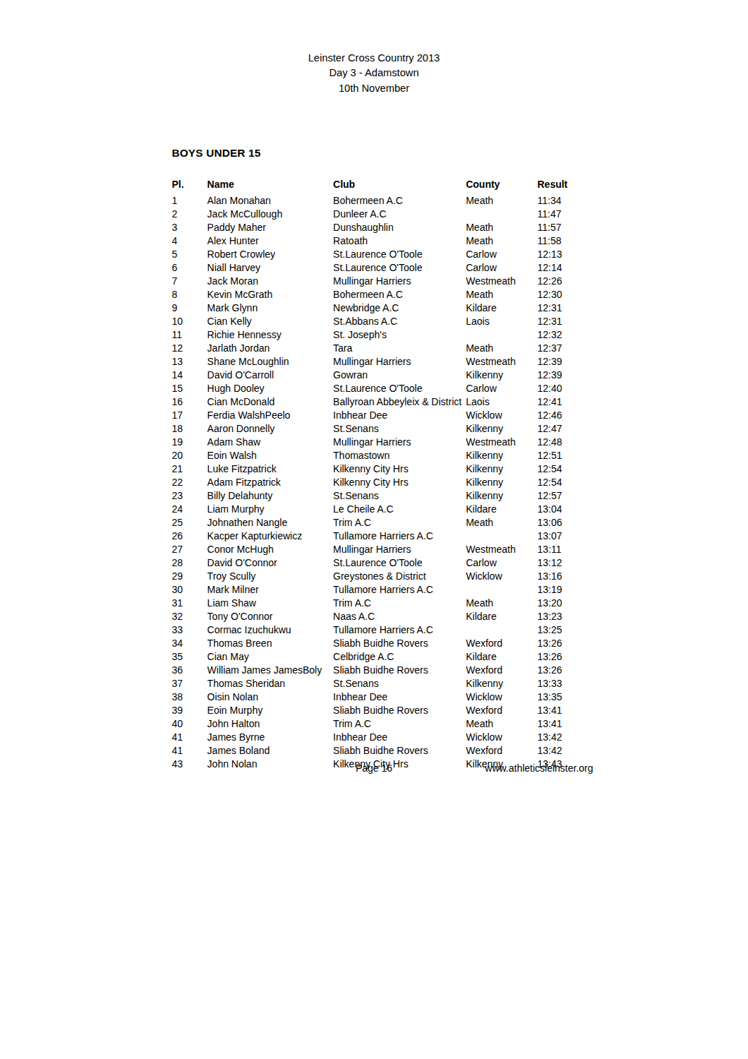Leinster Cross Country 2013
Day 3 - Adamstown
10th November
BOYS UNDER 15
| Pl. | Name | Club | County | Result |
| --- | --- | --- | --- | --- |
| 1 | Alan Monahan | Bohermeen A.C | Meath | 11:34 |
| 2 | Jack McCullough | Dunleer A.C | | 11:47 |
| 3 | Paddy Maher | Dunshaughlin | Meath | 11:57 |
| 4 | Alex Hunter | Ratoath | Meath | 11:58 |
| 5 | Robert Crowley | St.Laurence O'Toole | Carlow | 12:13 |
| 6 | Niall Harvey | St.Laurence O'Toole | Carlow | 12:14 |
| 7 | Jack Moran | Mullingar Harriers | Westmeath | 12:26 |
| 8 | Kevin McGrath | Bohermeen A.C | Meath | 12:30 |
| 9 | Mark Glynn | Newbridge A.C | Kildare | 12:31 |
| 10 | Cian Kelly | St.Abbans A.C | Laois | 12:31 |
| 11 | Richie Hennessy | St. Joseph's | | 12:32 |
| 12 | Jarlath Jordan | Tara | Meath | 12:37 |
| 13 | Shane McLoughlin | Mullingar Harriers | Westmeath | 12:39 |
| 14 | David O'Carroll | Gowran | Kilkenny | 12:39 |
| 15 | Hugh Dooley | St.Laurence O'Toole | Carlow | 12:40 |
| 16 | Cian McDonald | Ballyroan Abbeyleix & District A | Laois | 12:41 |
| 17 | Ferdia WalshPeelo | Inbhear Dee | Wicklow | 12:46 |
| 18 | Aaron Donnelly | St.Senans | Kilkenny | 12:47 |
| 19 | Adam Shaw | Mullingar Harriers | Westmeath | 12:48 |
| 20 | Eoin Walsh | Thomastown | Kilkenny | 12:51 |
| 21 | Luke Fitzpatrick | Kilkenny City Hrs | Kilkenny | 12:54 |
| 22 | Adam Fitzpatrick | Kilkenny City Hrs | Kilkenny | 12:54 |
| 23 | Billy Delahunty | St.Senans | Kilkenny | 12:57 |
| 24 | Liam Murphy | Le Cheile A.C | Kildare | 13:04 |
| 25 | Johnathen Nangle | Trim A.C | Meath | 13:06 |
| 26 | Kacper Kapturkiewicz | Tullamore Harriers A.C | | 13:07 |
| 27 | Conor McHugh | Mullingar Harriers | Westmeath | 13:11 |
| 28 | David O'Connor | St.Laurence O'Toole | Carlow | 13:12 |
| 29 | Troy Scully | Greystones & District | Wicklow | 13:16 |
| 30 | Mark Milner | Tullamore Harriers A.C | | 13:19 |
| 31 | Liam Shaw | Trim A.C | Meath | 13:20 |
| 32 | Tony O'Connor | Naas A.C | Kildare | 13:23 |
| 33 | Cormac Izuchukwu | Tullamore Harriers A.C | | 13:25 |
| 34 | Thomas Breen | Sliabh Buidhe Rovers | Wexford | 13:26 |
| 35 | Cian May | Celbridge A.C | Kildare | 13:26 |
| 36 | William James JamesBoly | Sliabh Buidhe Rovers | Wexford | 13:26 |
| 37 | Thomas Sheridan | St.Senans | Kilkenny | 13:33 |
| 38 | Oisin Nolan | Inbhear Dee | Wicklow | 13:35 |
| 39 | Eoin Murphy | Sliabh Buidhe Rovers | Wexford | 13:41 |
| 40 | John Halton | Trim A.C | Meath | 13:41 |
| 41 | James Byrne | Inbhear Dee | Wicklow | 13:42 |
| 41 | James Boland | Sliabh Buidhe Rovers | Wexford | 13:42 |
| 43 | John Nolan | Kilkenny City Hrs | Kilkenny | 13:43 |
Page 16
www.athleticsleinster.org